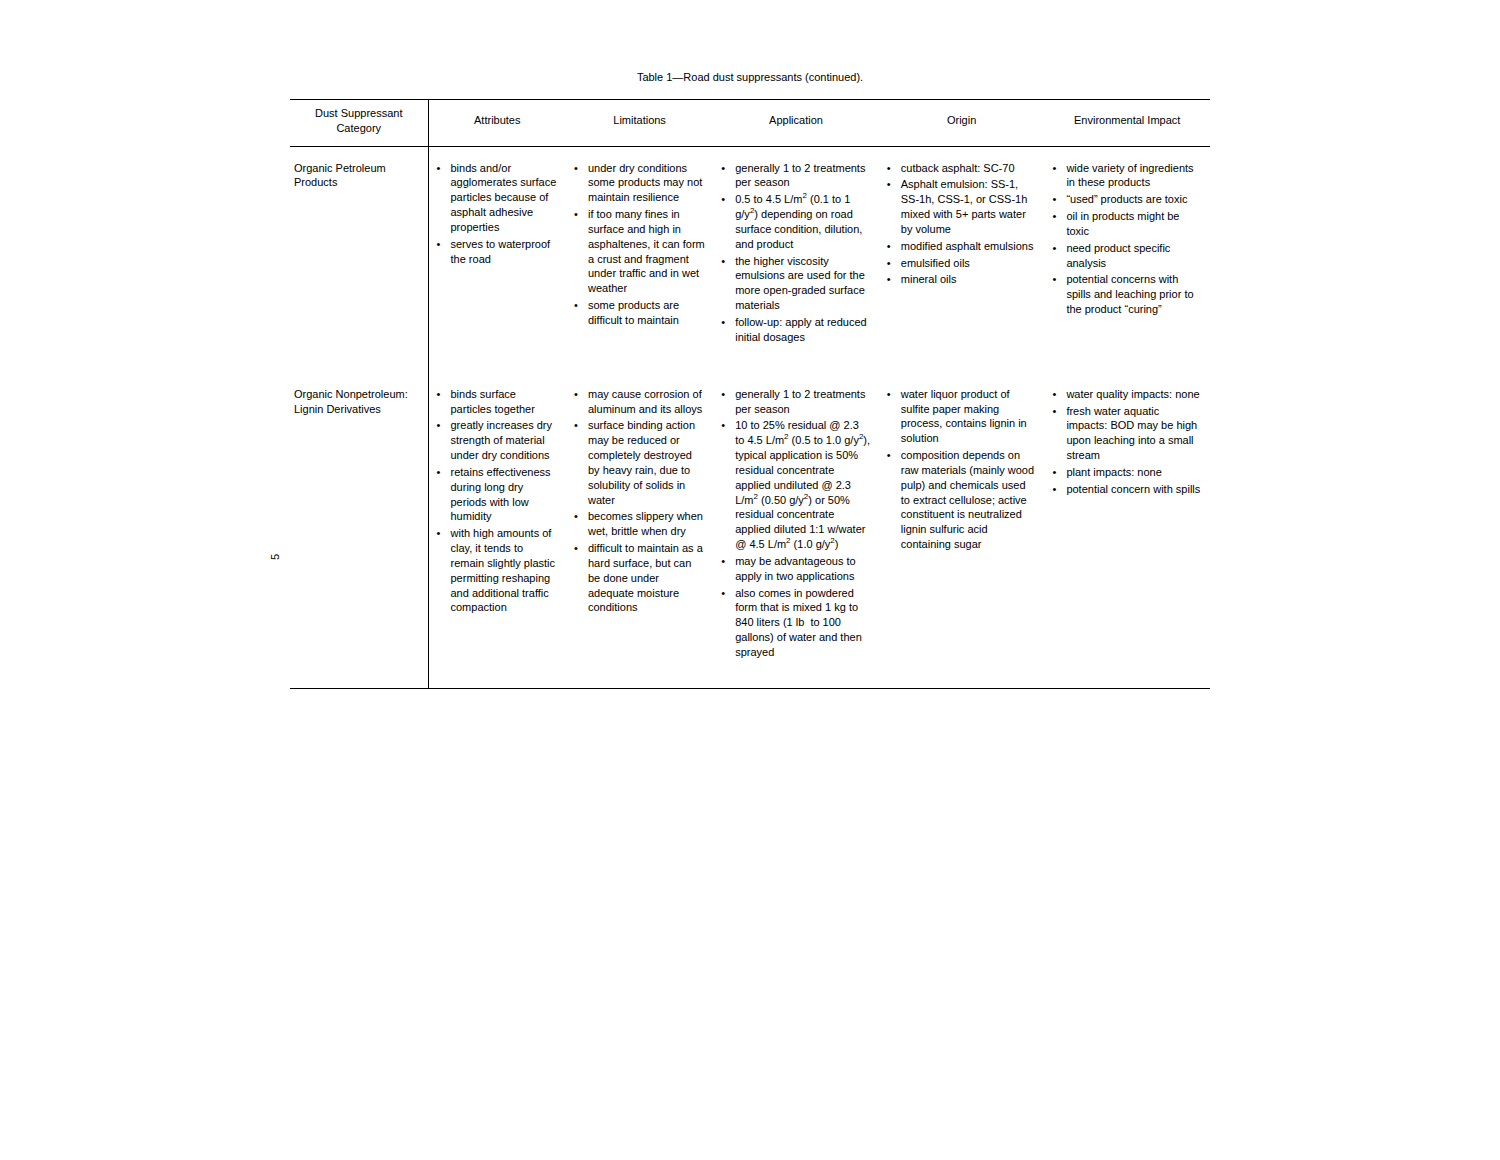5
Table 1—Road dust suppressants (continued).
| Dust Suppressant Category | Attributes | Limitations | Application | Origin | Environmental Impact |
| --- | --- | --- | --- | --- | --- |
| Organic Petroleum Products | binds and/or agglomerates surface particles because of asphalt adhesive properties serves to waterproof the road | under dry conditions some products may not maintain resilience if too many fines in surface and high in asphaltenes, it can form a crust and fragment under traffic and in wet weather some products are difficult to maintain | generally 1 to 2 treatments per season 0.5 to 4.5 L/m 2 (0.1 to 1 g/y 2 ) depending on road surface condition, dilution, and product the higher viscosity emulsions are used for the more open-graded surface materials follow-up: apply at reduced initial dosages | cutback asphalt: SC-70 Asphalt emulsion: SS-1, SS-1h, CSS-1, or CSS-1h mixed with 5+ parts water by volume modified asphalt emulsions emulsified oils mineral oils | wide variety of ingredients in these products “used” products are toxic oil in products might be toxic need product specific analysis potential concerns with spills and leaching prior to the product “curing” |
| Organic Nonpetroleum: Lignin Derivatives | binds surface particles together greatly increases dry strength of material under dry conditions retains effectiveness during long dry periods with low humidity with high amounts of clay, it tends to remain slightly plastic permitting reshaping and additional traffic compaction | may cause corrosion of aluminum and its alloys surface binding action may be reduced or completely destroyed by heavy rain, due to solubility of solids in water becomes slippery when wet, brittle when dry difficult to maintain as a hard surface, but can be done under adequate moisture conditions | generally 1 to 2 treatments per season 10 to 25% residual @ 2.3 to 4.5 L/m 2 (0.5 to 1.0 g/y 2 ), typical application is 50% residual concentrate applied undiluted @ 2.3 L/m 2 (0.50 g/y 2 ) or 50% residual concentrate applied diluted 1:1 w/water @ 4.5 L/m 2 (1.0 g/y 2 ) may be advantageous to apply in two applications also comes in powdered form that is mixed 1 kg to 840 liters (1 lb to 100 gallons) of water and then sprayed | water liquor product of sulfite paper making process, contains lignin in solution composition depends on raw materials (mainly wood pulp) and chemicals used to extract cellulose; active constituent is neutralized lignin sulfuric acid containing sugar | water quality impacts: none fresh water aquatic impacts: BOD may be high upon leaching into a small stream plant impacts: none potential concern with spills |